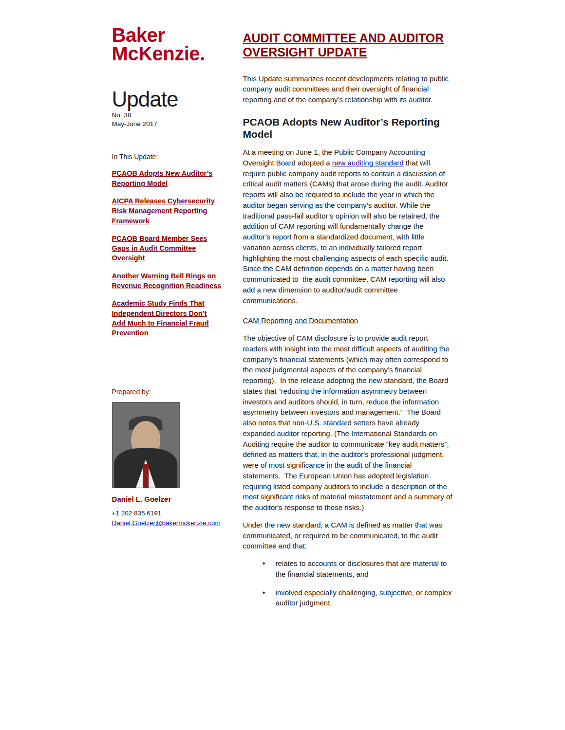Baker McKenzie.
Update
No. 38
May-June 2017
In This Update:
PCAOB Adopts New Auditor’s Reporting Model
AICPA Releases Cybersecurity Risk Management Reporting Framework
PCAOB Board Member Sees Gaps in Audit Committee Oversight
Another Warning Bell Rings on Revenue Recognition Readiness
Academic Study Finds That Independent Directors Don’t Add Much to Financial Fraud Prevention
Prepared by:
Daniel L. Goelzer
+1 202 835 6191
Daniel.Goelzer@bakermckenzie.com
AUDIT COMMITTEE AND AUDITOR OVERSIGHT UPDATE
This Update summarizes recent developments relating to public company audit committees and their oversight of financial reporting and of the company’s relationship with its auditor.
PCAOB Adopts New Auditor’s Reporting Model
At a meeting on June 1, the Public Company Accounting Oversight Board adopted a new auditing standard that will require public company audit reports to contain a discussion of critical audit matters (CAMs) that arose during the audit. Auditor reports will also be required to include the year in which the auditor began serving as the company’s auditor. While the traditional pass-fail auditor’s opinion will also be retained, the addition of CAM reporting will fundamentally change the auditor’s report from a standardized document, with little variation across clients, to an individually tailored report highlighting the most challenging aspects of each specific audit. Since the CAM definition depends on a matter having been communicated to the audit committee, CAM reporting will also add a new dimension to auditor/audit committee communications.
CAM Reporting and Documentation
The objective of CAM disclosure is to provide audit report readers with insight into the most difficult aspects of auditing the company’s financial statements (which may often correspond to the most judgmental aspects of the company’s financial reporting). In the release adopting the new standard, the Board states that “reducing the information asymmetry between investors and auditors should, in turn, reduce the information asymmetry between investors and management.” The Board also notes that non-U.S. standard setters have already expanded auditor reporting. (The International Standards on Auditing require the auditor to communicate "key audit matters", defined as matters that, in the auditor's professional judgment, were of most significance in the audit of the financial statements. The European Union has adopted legislation requiring listed company auditors to include a description of the most significant risks of material misstatement and a summary of the auditor's response to those risks.)
Under the new standard, a CAM is defined as matter that was communicated, or required to be communicated, to the audit committee and that:
relates to accounts or disclosures that are material to the financial statements, and
involved especially challenging, subjective, or complex auditor judgment.